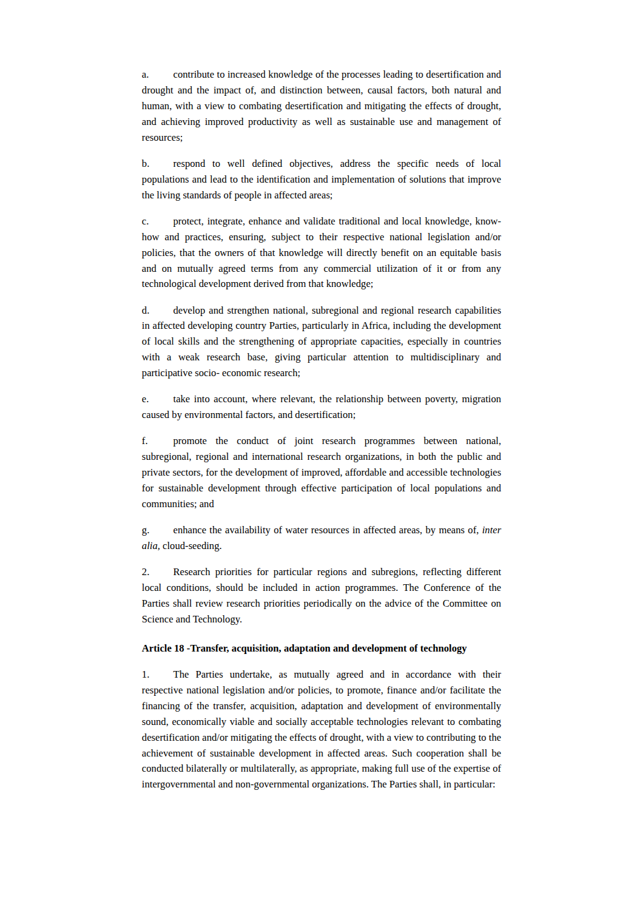a. contribute to increased knowledge of the processes leading to desertification and drought and the impact of, and distinction between, causal factors, both natural and human, with a view to combating desertification and mitigating the effects of drought, and achieving improved productivity as well as sustainable use and management of resources;
b. respond to well defined objectives, address the specific needs of local populations and lead to the identification and implementation of solutions that improve the living standards of people in affected areas;
c. protect, integrate, enhance and validate traditional and local knowledge, know-how and practices, ensuring, subject to their respective national legislation and/or policies, that the owners of that knowledge will directly benefit on an equitable basis and on mutually agreed terms from any commercial utilization of it or from any technological development derived from that knowledge;
d. develop and strengthen national, subregional and regional research capabilities in affected developing country Parties, particularly in Africa, including the development of local skills and the strengthening of appropriate capacities, especially in countries with a weak research base, giving particular attention to multidisciplinary and participative socio- economic research;
e. take into account, where relevant, the relationship between poverty, migration caused by environmental factors, and desertification;
f. promote the conduct of joint research programmes between national, subregional, regional and international research organizations, in both the public and private sectors, for the development of improved, affordable and accessible technologies for sustainable development through effective participation of local populations and communities; and
g. enhance the availability of water resources in affected areas, by means of, inter alia, cloud-seeding.
2. Research priorities for particular regions and subregions, reflecting different local conditions, should be included in action programmes. The Conference of the Parties shall review research priorities periodically on the advice of the Committee on Science and Technology.
Article 18 -Transfer, acquisition, adaptation and development of technology
1. The Parties undertake, as mutually agreed and in accordance with their respective national legislation and/or policies, to promote, finance and/or facilitate the financing of the transfer, acquisition, adaptation and development of environmentally sound, economically viable and socially acceptable technologies relevant to combating desertification and/or mitigating the effects of drought, with a view to contributing to the achievement of sustainable development in affected areas. Such cooperation shall be conducted bilaterally or multilaterally, as appropriate, making full use of the expertise of intergovernmental and non-governmental organizations. The Parties shall, in particular: